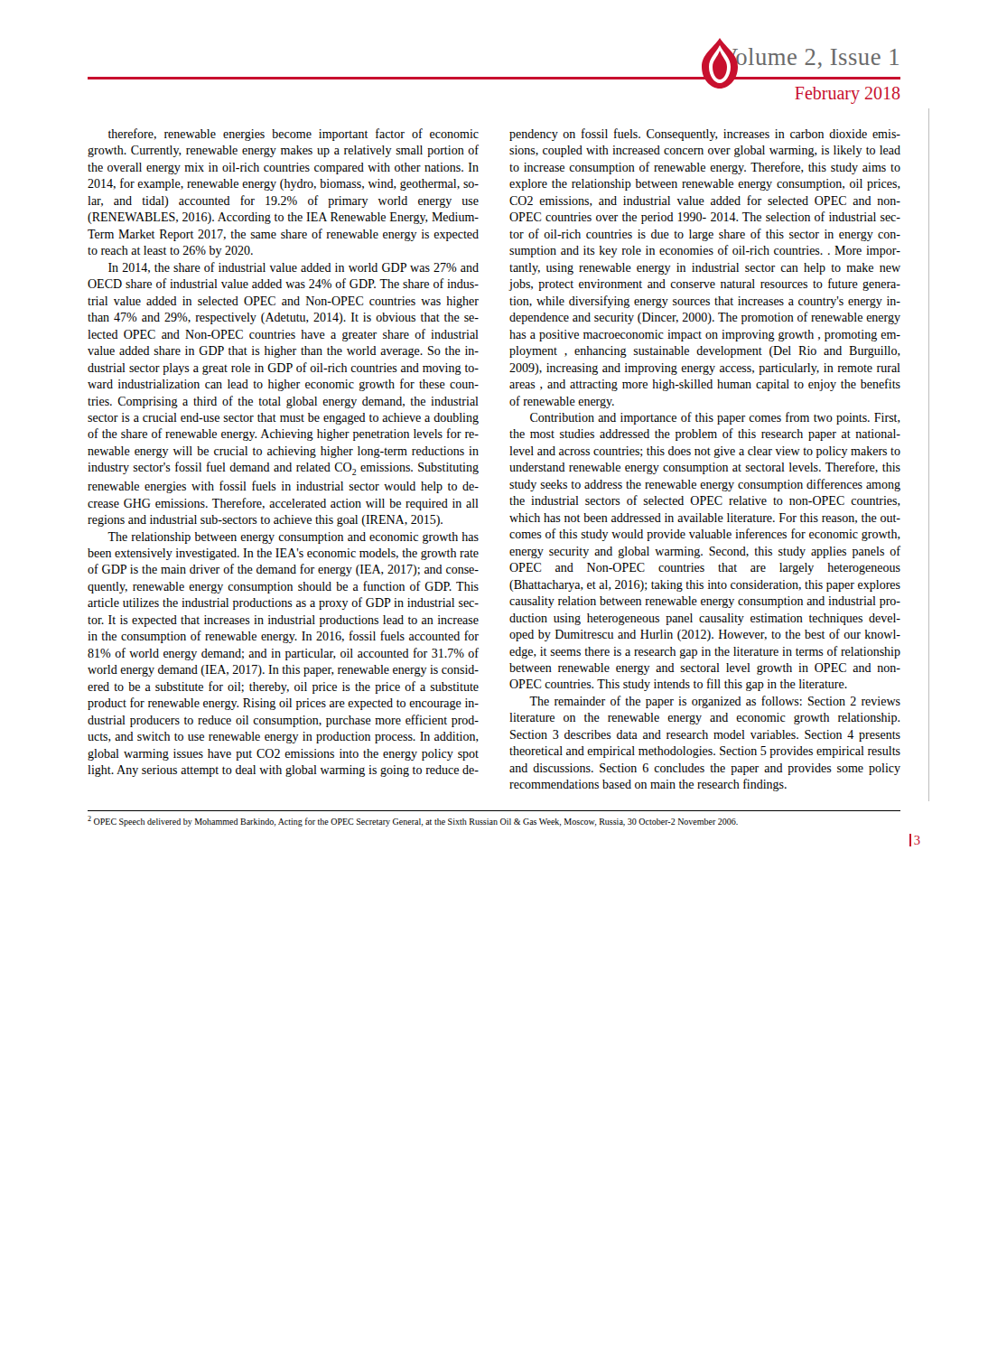Volume 2, Issue 1
February 2018
therefore, renewable energies become important factor of economic growth. Currently, renewable energy makes up a relatively small portion of the overall energy mix in oil-rich countries compared with other nations. In 2014, for example, renewable energy (hydro, biomass, wind, geothermal, solar, and tidal) accounted for 19.2% of primary world energy use (RENEWABLES, 2016). According to the IEA Renewable Energy, Medium-Term Market Report 2017, the same share of renewable energy is expected to reach at least to 26% by 2020.
In 2014, the share of industrial value added in world GDP was 27% and OECD share of industrial value added was 24% of GDP. The share of industrial value added in selected OPEC and Non-OPEC countries was higher than 47% and 29%, respectively (Adetutu, 2014). It is obvious that the selected OPEC and Non-OPEC countries have a greater share of industrial value added share in GDP that is higher than the world average. So the industrial sector plays a great role in GDP of oil-rich countries and moving toward industrialization can lead to higher economic growth for these countries. Comprising a third of the total global energy demand, the industrial sector is a crucial end-use sector that must be engaged to achieve a doubling of the share of renewable energy. Achieving higher penetration levels for renewable energy will be crucial to achieving higher long-term reductions in industry sector's fossil fuel demand and related CO2 emissions. Substituting renewable energies with fossil fuels in industrial sector would help to decrease GHG emissions. Therefore, accelerated action will be required in all regions and industrial sub-sectors to achieve this goal (IRENA, 2015).
The relationship between energy consumption and economic growth has been extensively investigated. In the IEA's economic models, the growth rate of GDP is the main driver of the demand for energy (IEA, 2017); and consequently, renewable energy consumption should be a function of GDP. This article utilizes the industrial productions as a proxy of GDP in industrial sector. It is expected that increases in industrial productions lead to an increase in the consumption of renewable energy. In 2016, fossil fuels accounted for 81% of world energy demand; and in particular, oil accounted for 31.7% of world energy demand (IEA, 2017). In this paper, renewable energy is considered to be a substitute for oil; thereby, oil price is the price of a substitute product for renewable energy. Rising oil prices are expected to encourage industrial producers to reduce oil consumption, purchase more efficient products, and switch to use renewable energy in production process. In addition, global warming issues have put CO2 emissions into the energy policy spot light. Any serious attempt to deal with global warming is going to reduce dependency on fossil fuels. Consequently, increases in carbon dioxide emissions, coupled with increased concern over global warming, is likely to lead to increase consumption of renewable energy. Therefore, this study aims to explore the relationship between renewable energy consumption, oil prices, CO2 emissions, and industrial value added for selected OPEC and non-OPEC countries over the period 1990- 2014. The selection of industrial sector of oil-rich countries is due to large share of this sector in energy consumption and its key role in economies of oil-rich countries. . More importantly, using renewable energy in industrial sector can help to make new jobs, protect environment and conserve natural resources to future generation, while diversifying energy sources that increases a country's energy independence and security (Dincer, 2000). The promotion of renewable energy has a positive macroeconomic impact on improving growth , promoting employment , enhancing sustainable development (Del Rio and Burguillo, 2009), increasing and improving energy access, particularly, in remote rural areas , and attracting more high-skilled human capital to enjoy the benefits of renewable energy.
Contribution and importance of this paper comes from two points. First, the most studies addressed the problem of this research paper at national-level and across countries; this does not give a clear view to policy makers to understand renewable energy consumption at sectoral levels. Therefore, this study seeks to address the renewable energy consumption differences among the industrial sectors of selected OPEC relative to non-OPEC countries, which has not been addressed in available literature. For this reason, the outcomes of this study would provide valuable inferences for economic growth, energy security and global warming. Second, this study applies panels of OPEC and Non-OPEC countries that are largely heterogeneous (Bhattacharya, et al, 2016); taking this into consideration, this paper explores causality relation between renewable energy consumption and industrial production using heterogeneous panel causality estimation techniques developed by Dumitrescu and Hurlin (2012). However, to the best of our knowledge, it seems there is a research gap in the literature in terms of relationship between renewable energy and sectoral level growth in OPEC and non-OPEC countries. This study intends to fill this gap in the literature.
The remainder of the paper is organized as follows: Section 2 reviews literature on the renewable energy and economic growth relationship. Section 3 describes data and research model variables. Section 4 presents theoretical and empirical methodologies. Section 5 provides empirical results and discussions. Section 6 concludes the paper and provides some policy recommendations based on main the research findings.
2 OPEC Speech delivered by Mohammed Barkindo, Acting for the OPEC Secretary General, at the Sixth Russian Oil & Gas Week, Moscow, Russia, 30 October-2 November 2006.
3